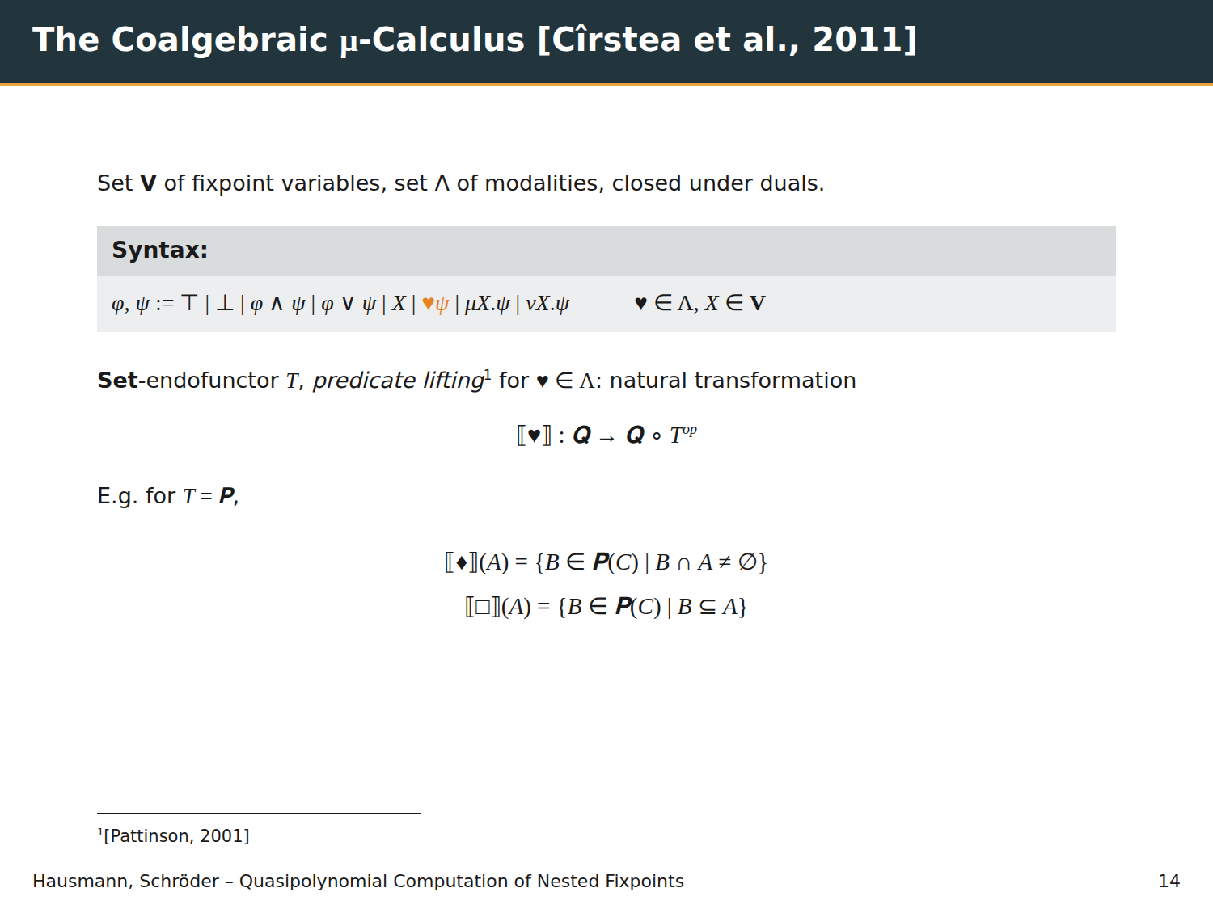The Coalgebraic μ-Calculus [Cîrstea et al., 2011]
Set V of fixpoint variables, set Λ of modalities, closed under duals.
Syntax:
φ, ψ := ⊤ | ⊥ | φ ∧ ψ | φ ∨ ψ | X | ♥ψ | μX.ψ | νX.ψ ♥ ∈ Λ, X ∈ V
Set-endofunctor T, predicate lifting1 for ♥ ∈ Λ: natural transformation
⟦♥⟧ : 𝐐 → 𝐐 ∘ Top
E.g. for T = 𝐏,
⟦♦⟧(A) = {B ∈ 𝐏(C) | B ∩ A ≠ ∅}
⟦□⟧(A) = {B ∈ 𝐏(C) | B ⊆ A}
1[Pattinson, 2001]
Hausmann, Schröder – Quasipolynomial Computation of Nested Fixpoints
14